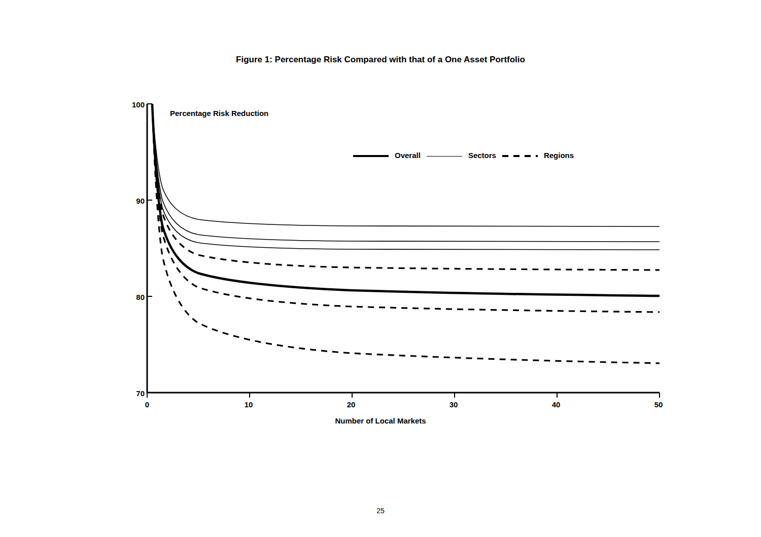Figure 1: Percentage Risk Compared with that of a One Asset Portfolio
Percentage Risk Reduction
100
90
80
70
0
10
20
30
40
50
Number of Local Markets
| | Overall | | Sectors | | Regions |
25